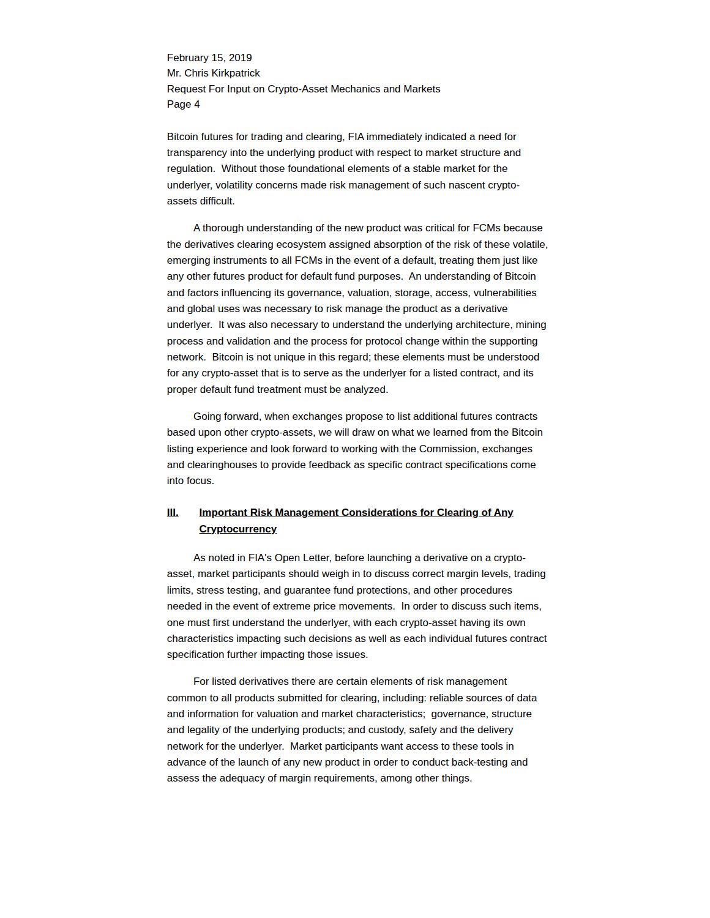February 15, 2019
Mr. Chris Kirkpatrick
Request For Input on Crypto-Asset Mechanics and Markets
Page 4
Bitcoin futures for trading and clearing, FIA immediately indicated a need for transparency into the underlying product with respect to market structure and regulation. Without those foundational elements of a stable market for the underlyer, volatility concerns made risk management of such nascent crypto-assets difficult.
A thorough understanding of the new product was critical for FCMs because the derivatives clearing ecosystem assigned absorption of the risk of these volatile, emerging instruments to all FCMs in the event of a default, treating them just like any other futures product for default fund purposes. An understanding of Bitcoin and factors influencing its governance, valuation, storage, access, vulnerabilities and global uses was necessary to risk manage the product as a derivative underlyer. It was also necessary to understand the underlying architecture, mining process and validation and the process for protocol change within the supporting network. Bitcoin is not unique in this regard; these elements must be understood for any crypto-asset that is to serve as the underlyer for a listed contract, and its proper default fund treatment must be analyzed.
Going forward, when exchanges propose to list additional futures contracts based upon other crypto-assets, we will draw on what we learned from the Bitcoin listing experience and look forward to working with the Commission, exchanges and clearinghouses to provide feedback as specific contract specifications come into focus.
III.
Important Risk Management Considerations for Clearing of Any Cryptocurrency
As noted in FIA's Open Letter, before launching a derivative on a crypto-asset, market participants should weigh in to discuss correct margin levels, trading limits, stress testing, and guarantee fund protections, and other procedures needed in the event of extreme price movements. In order to discuss such items, one must first understand the underlyer, with each crypto-asset having its own characteristics impacting such decisions as well as each individual futures contract specification further impacting those issues.
For listed derivatives there are certain elements of risk management common to all products submitted for clearing, including: reliable sources of data and information for valuation and market characteristics; governance, structure and legality of the underlying products; and custody, safety and the delivery network for the underlyer. Market participants want access to these tools in advance of the launch of any new product in order to conduct back-testing and assess the adequacy of margin requirements, among other things.